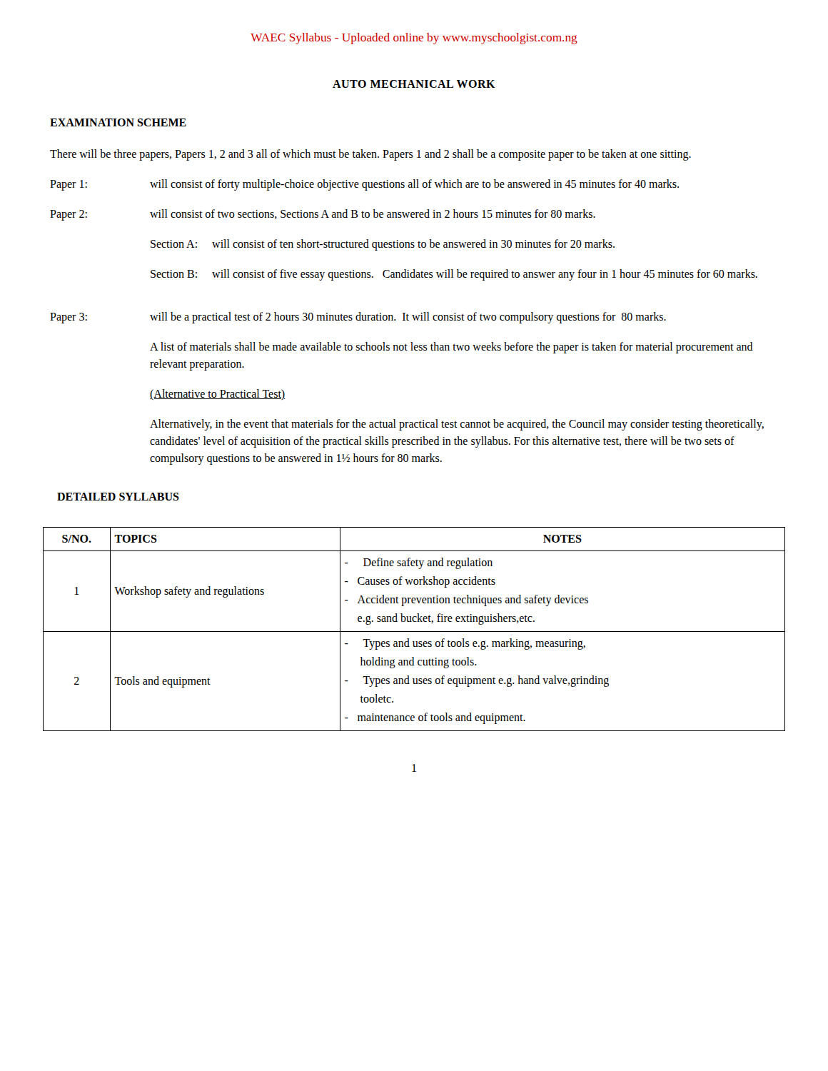WAEC Syllabus - Uploaded online by www.myschoolgist.com.ng
AUTO MECHANICAL WORK
EXAMINATION SCHEME
There will be three papers, Papers 1, 2 and 3 all of which must be taken. Papers 1 and 2 shall be a composite paper to be taken at one sitting.
Paper 1:
will consist of forty multiple-choice objective questions all of which are to be answered in 45 minutes for 40 marks.
Paper 2:
will consist of two sections, Sections A and B to be answered in 2 hours 15 minutes for 80 marks.
Section A: will consist of ten short-structured questions to be answered in 30 minutes for 20 marks.
Section B: will consist of five essay questions. Candidates will be required to answer any four in 1 hour 45 minutes for 60 marks.
Paper 3:
will be a practical test of 2 hours 30 minutes duration. It will consist of two compulsory questions for 80 marks.
A list of materials shall be made available to schools not less than two weeks before the paper is taken for material procurement and relevant preparation.
(Alternative to Practical Test)
Alternatively, in the event that materials for the actual practical test cannot be acquired, the Council may consider testing theoretically, candidates' level of acquisition of the practical skills prescribed in the syllabus. For this alternative test, there will be two sets of compulsory questions to be answered in 1½ hours for 80 marks.
DETAILED SYLLABUS
| S/NO. | TOPICS | NOTES |
| --- | --- | --- |
| 1 | Workshop safety and regulations | Define safety and regulation Causes of workshop accidents Accident prevention techniques and safety devices e.g. sand bucket, fire extinguishers,etc. |
| 2 | Tools and equipment | Types and uses of tools e.g. marking, measuring, holding and cutting tools. Types and uses of equipment e.g. hand valve,grinding tooletc. maintenance of tools and equipment. |
1